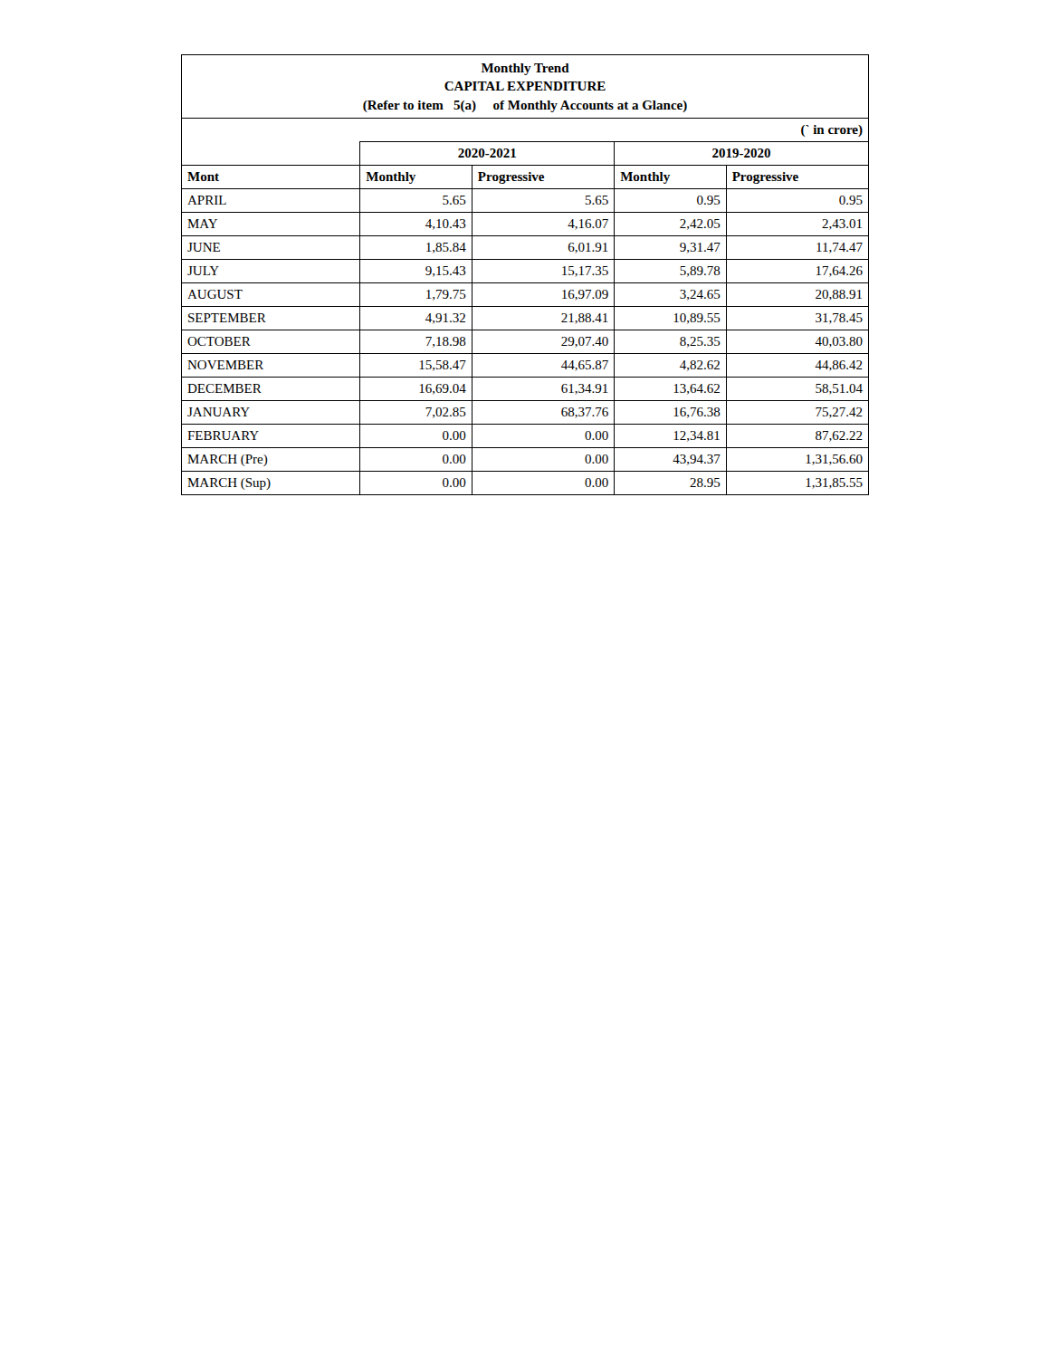| Monthly Trend CAPITAL EXPENDITURE (Refer to item 5(a) of Monthly Accounts at a Glance) |
| | | | | (` in crore) |
| | 2020-2021 | 2019-2020 |
| Mont | Monthly | Progressive | Monthly | Progressive |
| APRIL | 5.65 | 5.65 | 0.95 | 0.95 |
| MAY | 4,10.43 | 4,16.07 | 2,42.05 | 2,43.01 |
| JUNE | 1,85.84 | 6,01.91 | 9,31.47 | 11,74.47 |
| JULY | 9,15.43 | 15,17.35 | 5,89.78 | 17,64.26 |
| AUGUST | 1,79.75 | 16,97.09 | 3,24.65 | 20,88.91 |
| SEPTEMBER | 4,91.32 | 21,88.41 | 10,89.55 | 31,78.45 |
| OCTOBER | 7,18.98 | 29,07.40 | 8,25.35 | 40,03.80 |
| NOVEMBER | 15,58.47 | 44,65.87 | 4,82.62 | 44,86.42 |
| DECEMBER | 16,69.04 | 61,34.91 | 13,64.62 | 58,51.04 |
| JANUARY | 7,02.85 | 68,37.76 | 16,76.38 | 75,27.42 |
| FEBRUARY | 0.00 | 0.00 | 12,34.81 | 87,62.22 |
| MARCH (Pre) | 0.00 | 0.00 | 43,94.37 | 1,31,56.60 |
| MARCH (Sup) | 0.00 | 0.00 | 28.95 | 1,31,85.55 |